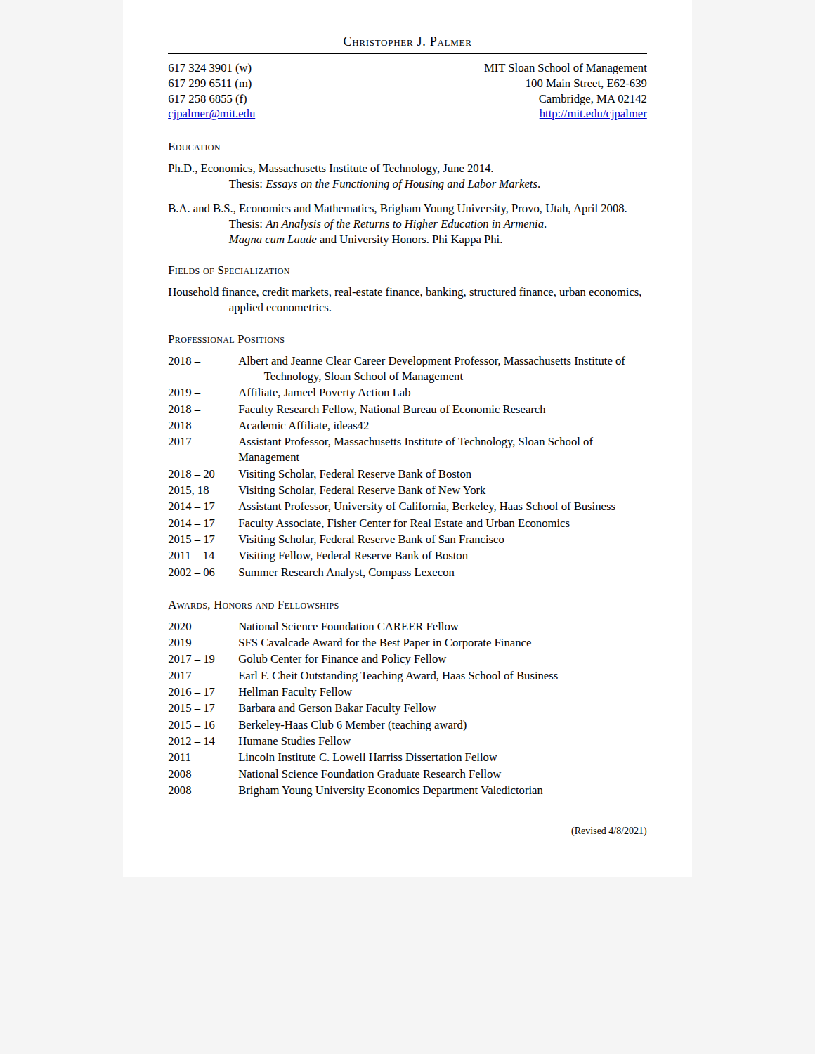Christopher J. Palmer
| 617 324 3901 (w) | MIT Sloan School of Management |
| 617 299 6511 (m) | 100 Main Street, E62-639 |
| 617 258 6855 (f) | Cambridge, MA 02142 |
| cjpalmer@mit.edu | http://mit.edu/cjpalmer |
Education
Ph.D., Economics, Massachusetts Institute of Technology, June 2014. Thesis: Essays on the Functioning of Housing and Labor Markets.
B.A. and B.S., Economics and Mathematics, Brigham Young University, Provo, Utah, April 2008. Thesis: An Analysis of the Returns to Higher Education in Armenia. Magna cum Laude and University Honors. Phi Kappa Phi.
Fields of Specialization
Household finance, credit markets, real-estate finance, banking, structured finance, urban economics, applied econometrics.
Professional Positions
| 2018 – | Albert and Jeanne Clear Career Development Professor, Massachusetts Institute of Technology, Sloan School of Management |
| 2019 – | Affiliate, Jameel Poverty Action Lab |
| 2018 – | Faculty Research Fellow, National Bureau of Economic Research |
| 2018 – | Academic Affiliate, ideas42 |
| 2017 – | Assistant Professor, Massachusetts Institute of Technology, Sloan School of Management |
| 2018 – 20 | Visiting Scholar, Federal Reserve Bank of Boston |
| 2015, 18 | Visiting Scholar, Federal Reserve Bank of New York |
| 2014 – 17 | Assistant Professor, University of California, Berkeley, Haas School of Business |
| 2014 – 17 | Faculty Associate, Fisher Center for Real Estate and Urban Economics |
| 2015 – 17 | Visiting Scholar, Federal Reserve Bank of San Francisco |
| 2011 – 14 | Visiting Fellow, Federal Reserve Bank of Boston |
| 2002 – 06 | Summer Research Analyst, Compass Lexecon |
Awards, Honors and Fellowships
| 2020 | National Science Foundation CAREER Fellow |
| 2019 | SFS Cavalcade Award for the Best Paper in Corporate Finance |
| 2017 – 19 | Golub Center for Finance and Policy Fellow |
| 2017 | Earl F. Cheit Outstanding Teaching Award, Haas School of Business |
| 2016 – 17 | Hellman Faculty Fellow |
| 2015 – 17 | Barbara and Gerson Bakar Faculty Fellow |
| 2015 – 16 | Berkeley-Haas Club 6 Member (teaching award) |
| 2012 – 14 | Humane Studies Fellow |
| 2011 | Lincoln Institute C. Lowell Harriss Dissertation Fellow |
| 2008 | National Science Foundation Graduate Research Fellow |
| 2008 | Brigham Young University Economics Department Valedictorian |
(Revised 4/8/2021)